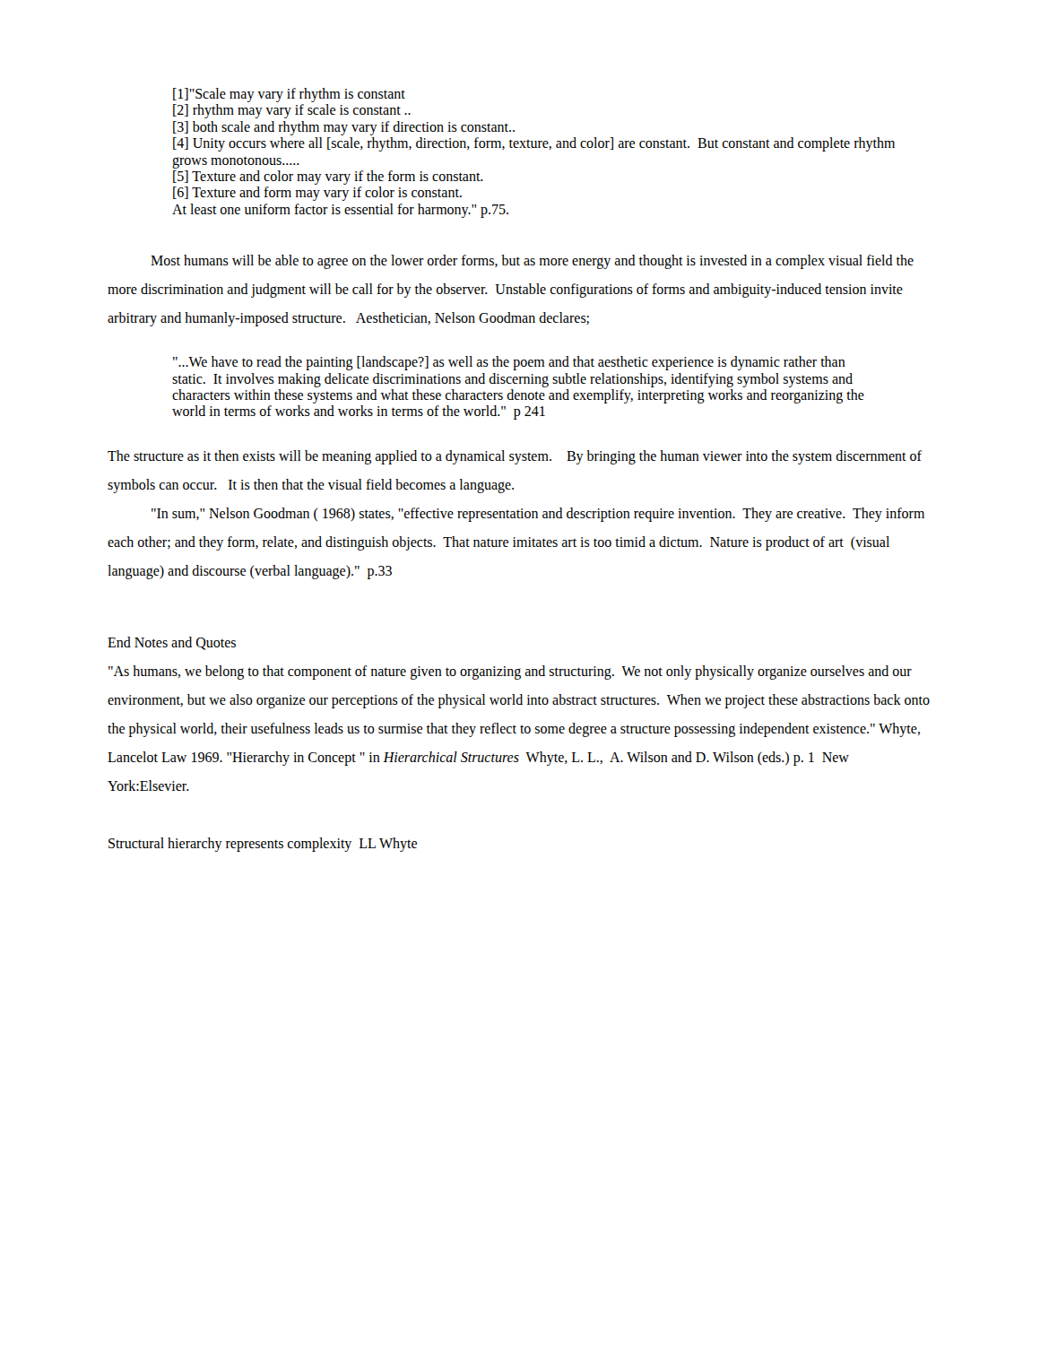[1]"Scale may vary if rhythm is constant
[2] rhythm may vary if scale is constant ..
[3] both scale and rhythm may vary if direction is constant..
[4] Unity occurs where all [scale, rhythm, direction, form, texture, and color] are constant. But constant and complete rhythm grows monotonous.....
[5] Texture and color may vary if the form is constant.
[6] Texture and form may vary if color is constant.
At least one uniform factor is essential for harmony." p.75.
Most humans will be able to agree on the lower order forms, but as more energy and thought is invested in a complex visual field the more discrimination and judgment will be call for by the observer. Unstable configurations of forms and ambiguity-induced tension invite arbitrary and humanly-imposed structure. Aesthetician, Nelson Goodman declares;
"...We have to read the painting [landscape?] as well as the poem and that aesthetic experience is dynamic rather than static. It involves making delicate discriminations and discerning subtle relationships, identifying symbol systems and characters within these systems and what these characters denote and exemplify, interpreting works and reorganizing the world in terms of works and works in terms of the world." p 241
The structure as it then exists will be meaning applied to a dynamical system. By bringing the human viewer into the system discernment of symbols can occur. It is then that the visual field becomes a language.
"In sum," Nelson Goodman ( 1968) states, "effective representation and description require invention. They are creative. They inform each other; and they form, relate, and distinguish objects. That nature imitates art is too timid a dictum. Nature is product of art (visual language) and discourse (verbal language)." p.33
End Notes and Quotes
"As humans, we belong to that component of nature given to organizing and structuring. We not only physically organize ourselves and our environment, but we also organize our perceptions of the physical world into abstract structures. When we project these abstractions back onto the physical world, their usefulness leads us to surmise that they reflect to some degree a structure possessing independent existence." Whyte, Lancelot Law 1969. "Hierarchy in Concept " in Hierarchical Structures Whyte, L. L., A. Wilson and D. Wilson (eds.) p. 1 New York:Elsevier.
Structural hierarchy represents complexity LL Whyte